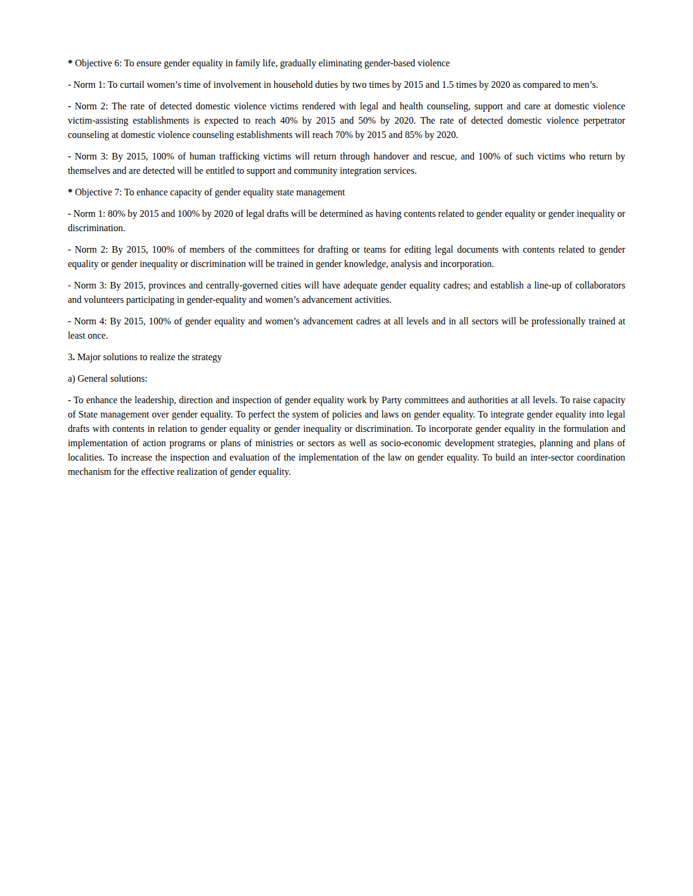* Objective 6: To ensure gender equality in family life, gradually eliminating gender-based violence
- Norm 1: To curtail women’s time of involvement in household duties by two times by 2015 and 1.5 times by 2020 as compared to men’s.
- Norm 2: The rate of detected domestic violence victims rendered with legal and health counseling, support and care at domestic violence victim-assisting establishments is expected to reach 40% by 2015 and 50% by 2020. The rate of detected domestic violence perpetrator counseling at domestic violence counseling establishments will reach 70% by 2015 and 85% by 2020.
- Norm 3: By 2015, 100% of human trafficking victims will return through handover and rescue, and 100% of such victims who return by themselves and are detected will be entitled to support and community integration services.
* Objective 7: To enhance capacity of gender equality state management
- Norm 1: 80% by 2015 and 100% by 2020 of legal drafts will be determined as having contents related to gender equality or gender inequality or discrimination.
- Norm 2: By 2015, 100% of members of the committees for drafting or teams for editing legal documents with contents related to gender equality or gender inequality or discrimination will be trained in gender knowledge, analysis and incorporation.
- Norm 3: By 2015, provinces and centrally-governed cities will have adequate gender equality cadres; and establish a line-up of collaborators and volunteers participating in gender-equality and women’s advancement activities.
- Norm 4: By 2015, 100% of gender equality and women’s advancement cadres at all levels and in all sectors will be professionally trained at least once.
3. Major solutions to realize the strategy
a) General solutions:
- To enhance the leadership, direction and inspection of gender equality work by Party committees and authorities at all levels. To raise capacity of State management over gender equality. To perfect the system of policies and laws on gender equality. To integrate gender equality into legal drafts with contents in relation to gender equality or gender inequality or discrimination. To incorporate gender equality in the formulation and implementation of action programs or plans of ministries or sectors as well as socio-economic development strategies, planning and plans of localities. To increase the inspection and evaluation of the implementation of the law on gender equality. To build an inter-sector coordination mechanism for the effective realization of gender equality.